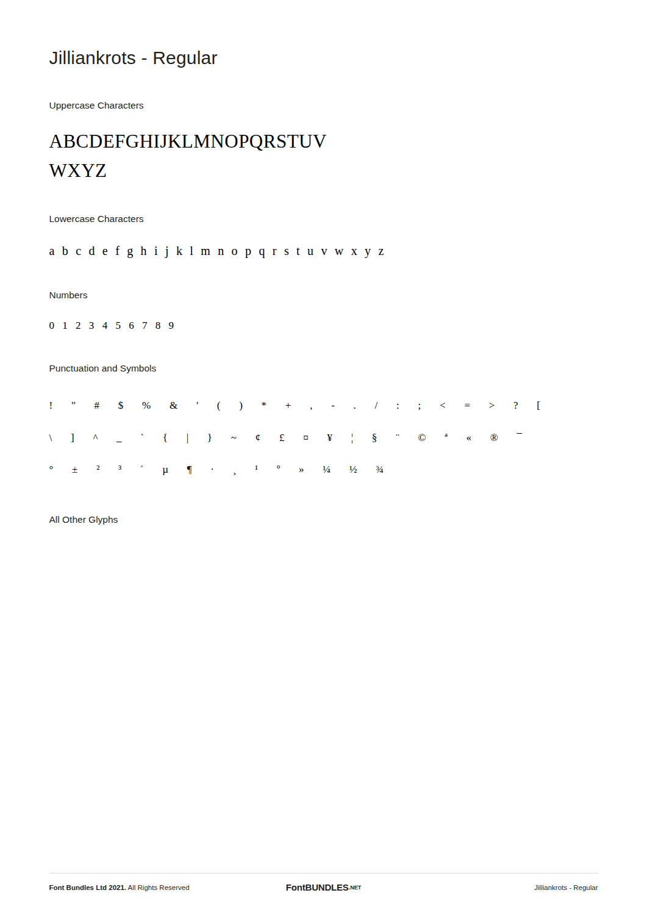Jilliankrots - Regular
Uppercase Characters
ABCDEFGHIJKLMNOPQRSTUV
WXYZ
Lowercase Characters
a b c d e f g h i j k l m n o p q r s t u v w x y z
Numbers
0 1 2 3 4 5 6 7 8 9
Punctuation and Symbols
! " # $ % & ' ( ) * + , - . / : ; < = > ? [ \ ] ^ _ ` { | } ~ ¢ £ ¤ ¥ ¦ § ¨ © ª « ® ¯ ° ± ² ³ ´ µ ¶ · ¸ ¹ º » ¼ ½ ¾
All Other Glyphs
Font Bundles Ltd 2021. All Rights Reserved
FontBUNDLES.NET
Jilliankrots - Regular